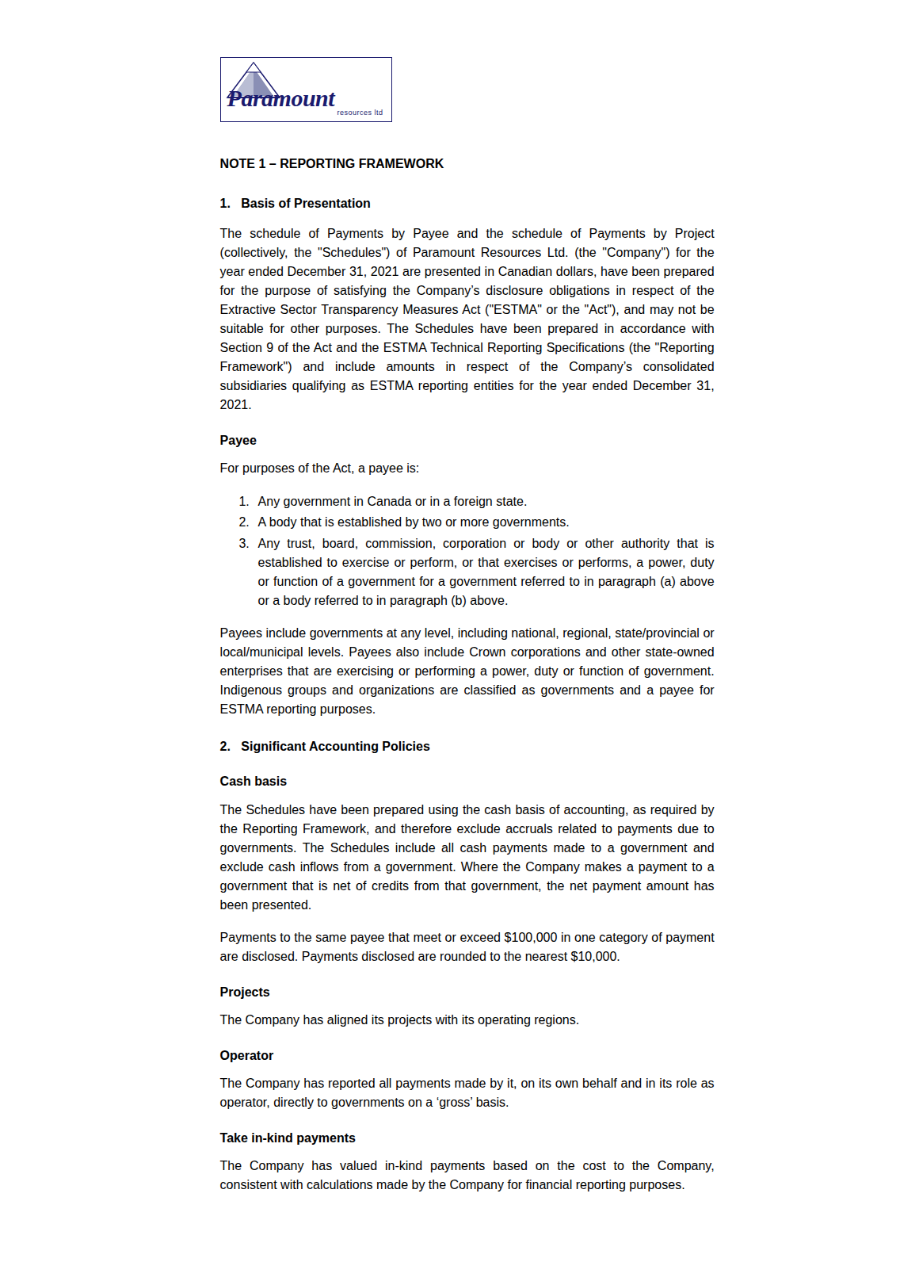Paramount
resources ltd
NOTE 1 – REPORTING FRAMEWORK
1. Basis of Presentation
The schedule of Payments by Payee and the schedule of Payments by Project (collectively, the "Schedules") of Paramount Resources Ltd. (the "Company") for the year ended December 31, 2021 are presented in Canadian dollars, have been prepared for the purpose of satisfying the Company’s disclosure obligations in respect of the Extractive Sector Transparency Measures Act ("ESTMA" or the "Act"), and may not be suitable for other purposes. The Schedules have been prepared in accordance with Section 9 of the Act and the ESTMA Technical Reporting Specifications (the "Reporting Framework") and include amounts in respect of the Company’s consolidated subsidiaries qualifying as ESTMA reporting entities for the year ended December 31, 2021.
Payee
For purposes of the Act, a payee is:
Any government in Canada or in a foreign state.
A body that is established by two or more governments.
Any trust, board, commission, corporation or body or other authority that is established to exercise or perform, or that exercises or performs, a power, duty or function of a government for a government referred to in paragraph (a) above or a body referred to in paragraph (b) above.
Payees include governments at any level, including national, regional, state/provincial or local/municipal levels. Payees also include Crown corporations and other state-owned enterprises that are exercising or performing a power, duty or function of government. Indigenous groups and organizations are classified as governments and a payee for ESTMA reporting purposes.
2. Significant Accounting Policies
Cash basis
The Schedules have been prepared using the cash basis of accounting, as required by the Reporting Framework, and therefore exclude accruals related to payments due to governments. The Schedules include all cash payments made to a government and exclude cash inflows from a government. Where the Company makes a payment to a government that is net of credits from that government, the net payment amount has been presented.
Payments to the same payee that meet or exceed $100,000 in one category of payment are disclosed. Payments disclosed are rounded to the nearest $10,000.
Projects
The Company has aligned its projects with its operating regions.
Operator
The Company has reported all payments made by it, on its own behalf and in its role as operator, directly to governments on a ‘gross’ basis.
Take in-kind payments
The Company has valued in-kind payments based on the cost to the Company, consistent with calculations made by the Company for financial reporting purposes.